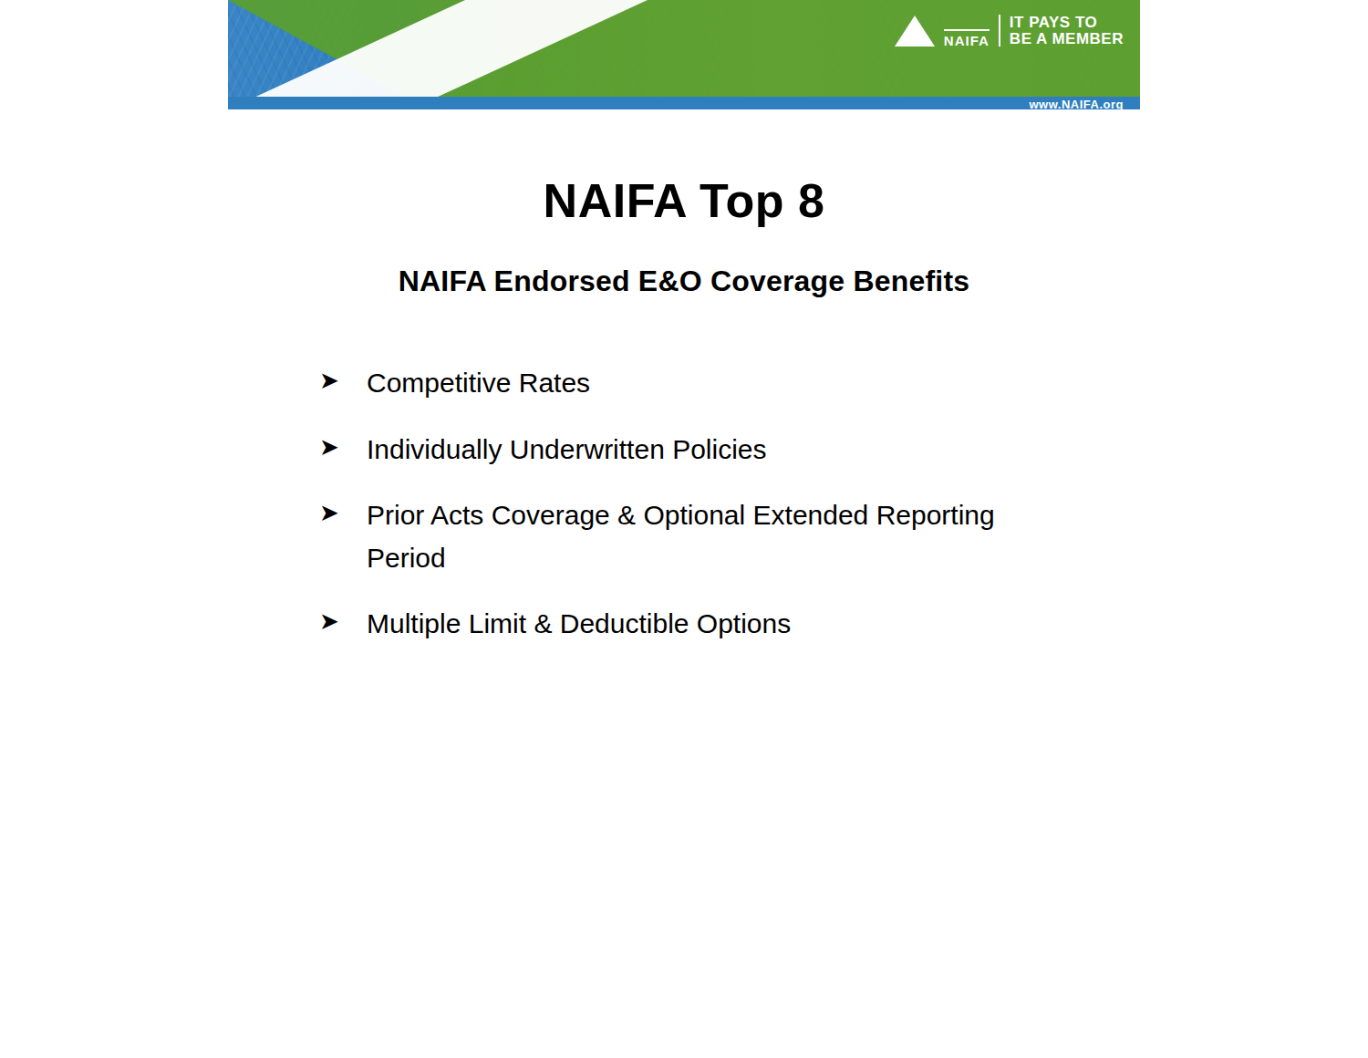NAIFA
IT PAYS TO BE A MEMBER
www.NAIFA.org
NAIFA Top 8
NAIFA Endorsed E&O Coverage Benefits
Competitive Rates
Individually Underwritten Policies
Prior Acts Coverage & Optional Extended Reporting Period
Multiple Limit & Deductible Options